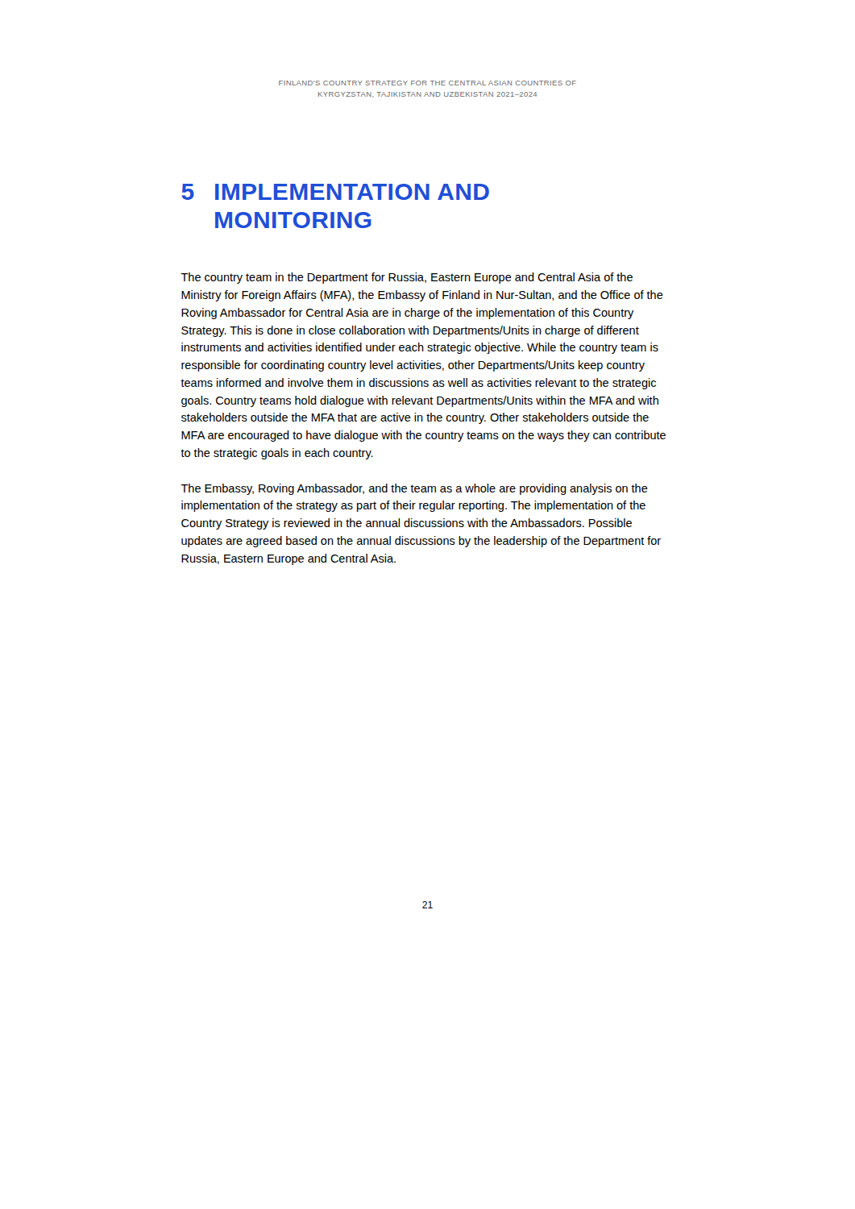Finland's Country Strategy for the Central Asian Countries of
Kyrgyzstan, Tajikistan and Uzbekistan 2021–2024
5 IMPLEMENTATION AND
MONITORING
The country team in the Department for Russia, Eastern Europe and Central Asia of the Ministry for Foreign Affairs (MFA), the Embassy of Finland in Nur-Sultan, and the Office of the Roving Ambassador for Central Asia are in charge of the implementation of this Country Strategy. This is done in close collaboration with Departments/Units in charge of different instruments and activities identified under each strategic objective. While the country team is responsible for coordinating country level activities, other Departments/Units keep country teams informed and involve them in discussions as well as activities relevant to the strategic goals. Country teams hold dialogue with relevant Departments/Units within the MFA and with stakeholders outside the MFA that are active in the country. Other stakeholders outside the MFA are encouraged to have dialogue with the country teams on the ways they can contribute to the strategic goals in each country.
The Embassy, Roving Ambassador, and the team as a whole are providing analysis on the implementation of the strategy as part of their regular reporting. The implementation of the Country Strategy is reviewed in the annual discussions with the Ambassadors. Possible updates are agreed based on the annual discussions by the leadership of the Department for Russia, Eastern Europe and Central Asia.
21